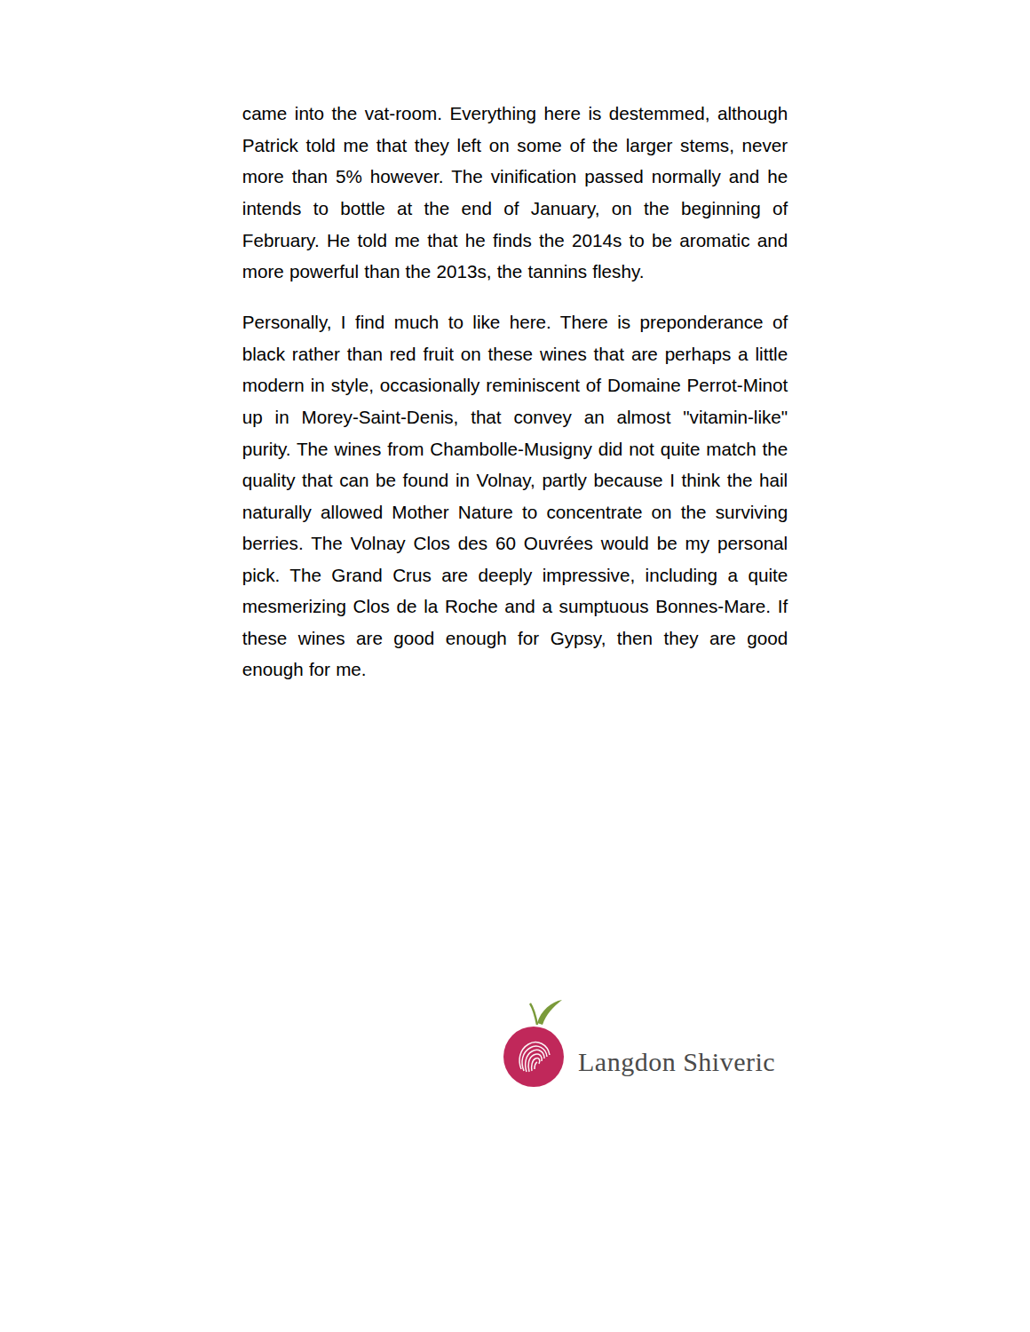came into the vat-room. Everything here is destemmed, although Patrick told me that they left on some of the larger stems, never more than 5% however. The vinification passed normally and he intends to bottle at the end of January, on the beginning of February. He told me that he finds the 2014s to be aromatic and more powerful than the 2013s, the tannins fleshy.
Personally, I find much to like here. There is preponderance of black rather than red fruit on these wines that are perhaps a little modern in style, occasionally reminiscent of Domaine Perrot-Minot up in Morey-Saint-Denis, that convey an almost "vitamin-like" purity. The wines from Chambolle-Musigny did not quite match the quality that can be found in Volnay, partly because I think the hail naturally allowed Mother Nature to concentrate on the surviving berries. The Volnay Clos des 60 Ouvrées would be my personal pick. The Grand Crus are deeply impressive, including a quite mesmerizing Clos de la Roche and a sumptuous Bonnes-Mare. If these wines are good enough for Gypsy, then they are good enough for me.
Langdon Shiverick Imports